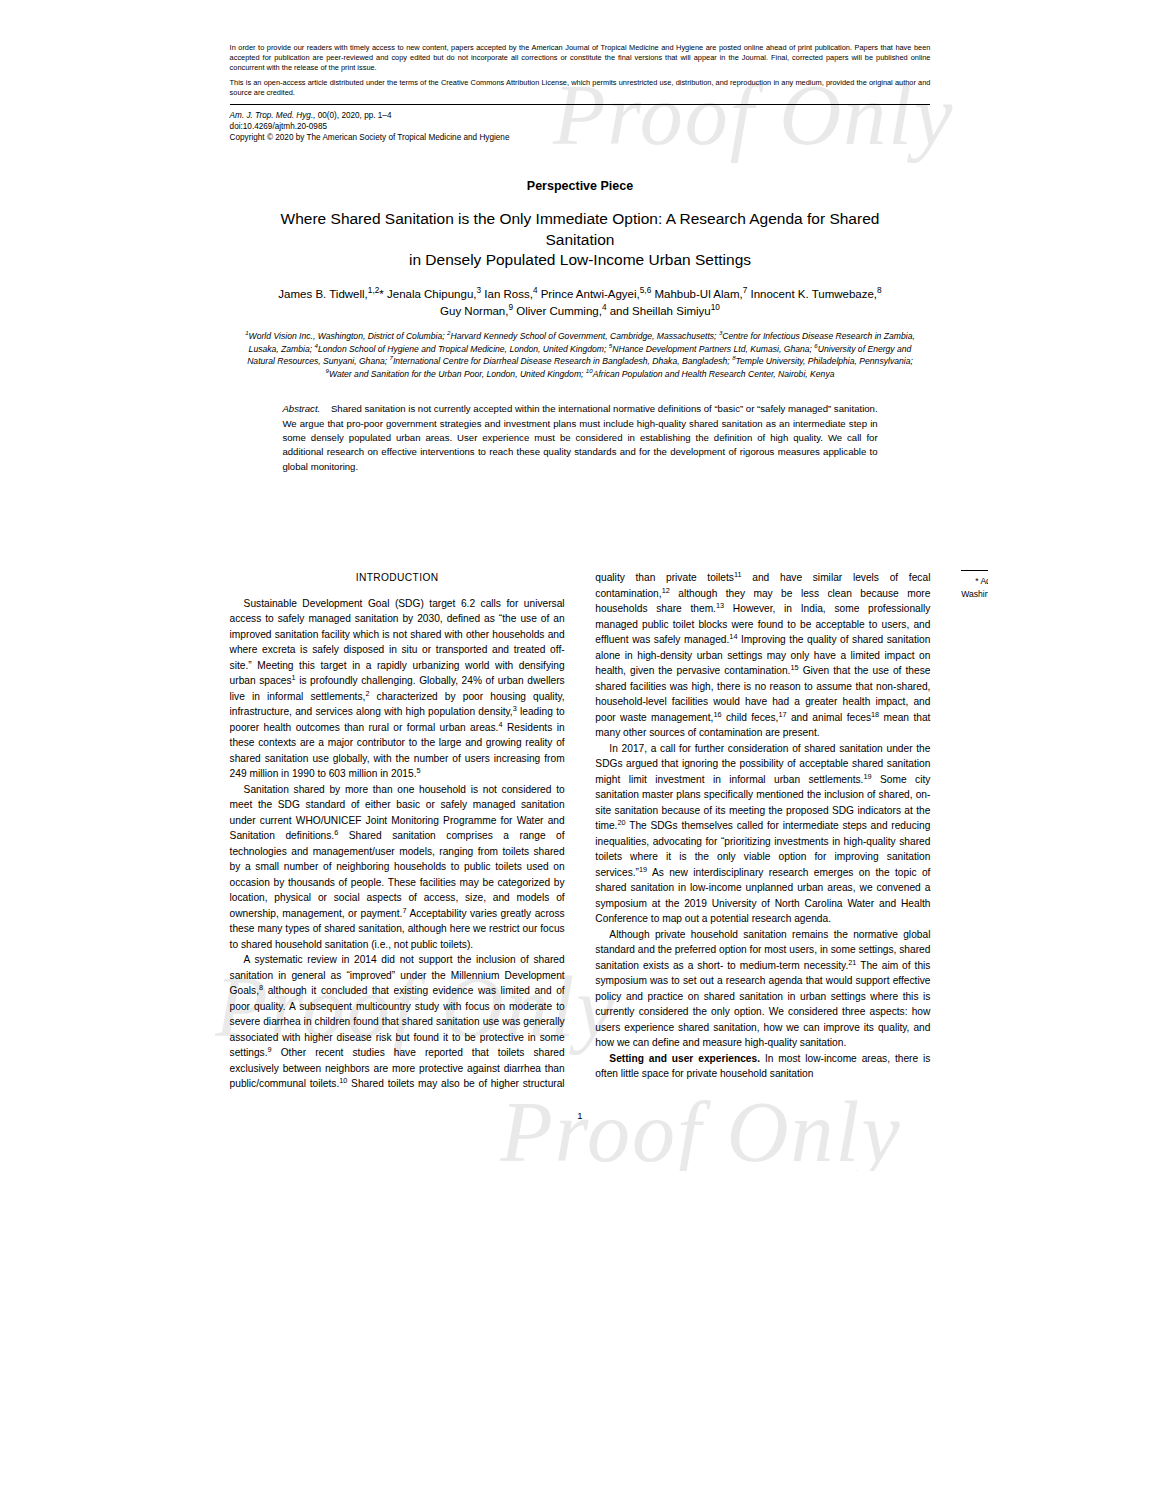Proof Only
Proof Only
Proof Only
In order to provide our readers with timely access to new content, papers accepted by the American Journal of Tropical Medicine and Hygiene are posted online ahead of print publication. Papers that have been accepted for publication are peer-reviewed and copy edited but do not incorporate all corrections or constitute the final versions that will appear in the Journal. Final, corrected papers will be published online concurrent with the release of the print issue.
This is an open-access article distributed under the terms of the Creative Commons Attribution License, which permits unrestricted use, distribution, and reproduction in any medium, provided the original author and source are credited.
Am. J. Trop. Med. Hyg., 00(0), 2020, pp. 1–4
doi:10.4269/ajtmh.20-0985
Copyright © 2020 by The American Society of Tropical Medicine and Hygiene
Perspective Piece
Where Shared Sanitation is the Only Immediate Option: A Research Agenda for Shared Sanitation
in Densely Populated Low-Income Urban Settings
James B. Tidwell,1,2* Jenala Chipungu,3 Ian Ross,4 Prince Antwi-Agyei,5,6 Mahbub-Ul Alam,7 Innocent K. Tumwebaze,8
Guy Norman,9 Oliver Cumming,4 and Sheillah Simiyu10
1World Vision Inc., Washington, District of Columbia; 2Harvard Kennedy School of Government, Cambridge, Massachusetts; 3Centre for Infectious Disease Research in Zambia, Lusaka, Zambia; 4London School of Hygiene and Tropical Medicine, London, United Kingdom; 5NHance Development Partners Ltd, Kumasi, Ghana; 6University of Energy and Natural Resources, Sunyani, Ghana; 7International Centre for Diarrheal Disease Research in Bangladesh, Dhaka, Bangladesh; 8Temple University, Philadelphia, Pennsylvania; 9Water and Sanitation for the Urban Poor, London, United Kingdom; 10African Population and Health Research Center, Nairobi, Kenya
Abstract. Shared sanitation is not currently accepted within the international normative definitions of “basic” or “safely managed” sanitation. We argue that pro-poor government strategies and investment plans must include high-quality shared sanitation as an intermediate step in some densely populated urban areas. User experience must be considered in establishing the definition of high quality. We call for additional research on effective interventions to reach these quality standards and for the development of rigorous measures applicable to global monitoring.
INTRODUCTION
Sustainable Development Goal (SDG) target 6.2 calls for universal access to safely managed sanitation by 2030, defined as “the use of an improved sanitation facility which is not shared with other households and where excreta is safely disposed in situ or transported and treated off-site.” Meeting this target in a rapidly urbanizing world with densifying urban spaces1 is profoundly challenging. Globally, 24% of urban dwellers live in informal settlements,2 characterized by poor housing quality, infrastructure, and services along with high population density,3 leading to poorer health outcomes than rural or formal urban areas.4 Residents in these contexts are a major contributor to the large and growing reality of shared sanitation use globally, with the number of users increasing from 249 million in 1990 to 603 million in 2015.5
Sanitation shared by more than one household is not considered to meet the SDG standard of either basic or safely managed sanitation under current WHO/UNICEF Joint Monitoring Programme for Water and Sanitation definitions.6 Shared sanitation comprises a range of technologies and management/user models, ranging from toilets shared by a small number of neighboring households to public toilets used on occasion by thousands of people. These facilities may be categorized by location, physical or social aspects of access, size, and models of ownership, management, or payment.7 Acceptability varies greatly across these many types of shared sanitation, although here we restrict our focus to shared household sanitation (i.e., not public toilets).
A systematic review in 2014 did not support the inclusion of shared sanitation in general as “improved” under the Millennium Development Goals,8 although it concluded that existing evidence was limited and of poor quality. A subsequent multicountry study with focus on moderate to severe diarrhea in children found that shared sanitation use was generally associated with higher disease risk but found it to be protective in some settings.9 Other recent studies have reported that toilets shared exclusively between neighbors are more protective against diarrhea than public/communal toilets.10 Shared toilets may also be of higher structural quality than private toilets11 and have similar levels of fecal contamination,12 although they may be less clean because more households share them.13 However, in India, some professionally managed public toilet blocks were found to be acceptable to users, and effluent was safely managed.14 Improving the quality of shared sanitation alone in high-density urban settings may only have a limited impact on health, given the pervasive contamination.15 Given that the use of these shared facilities was high, there is no reason to assume that non-shared, household-level facilities would have had a greater health impact, and poor waste management,16 child feces,17 and animal feces18 mean that many other sources of contamination are present.
In 2017, a call for further consideration of shared sanitation under the SDGs argued that ignoring the possibility of acceptable shared sanitation might limit investment in informal urban settlements.19 Some city sanitation master plans specifically mentioned the inclusion of shared, on-site sanitation because of its meeting the proposed SDG indicators at the time.20 The SDGs themselves called for intermediate steps and reducing inequalities, advocating for “prioritizing investments in high-quality shared toilets where it is the only viable option for improving sanitation services.”19 As new interdisciplinary research emerges on the topic of shared sanitation in low-income unplanned urban areas, we convened a symposium at the 2019 University of North Carolina Water and Health Conference to map out a potential research agenda.
Although private household sanitation remains the normative global standard and the preferred option for most users, in some settings, shared sanitation exists as a short- to medium-term necessity.21 The aim of this symposium was to set out a research agenda that would support effective policy and practice on shared sanitation in urban settings where this is currently considered the only option. We considered three aspects: how users experience shared sanitation, how we can improve its quality, and how we can define and measure high-quality sanitation.
Setting and user experiences. In most low-income areas, there is often little space for private household sanitation
* Address correspondence to James B. Tidwell, World Vision Inc., 300 I St. NE, Washington, DC 20002. E-mail: btidwell@worldvision.org
1